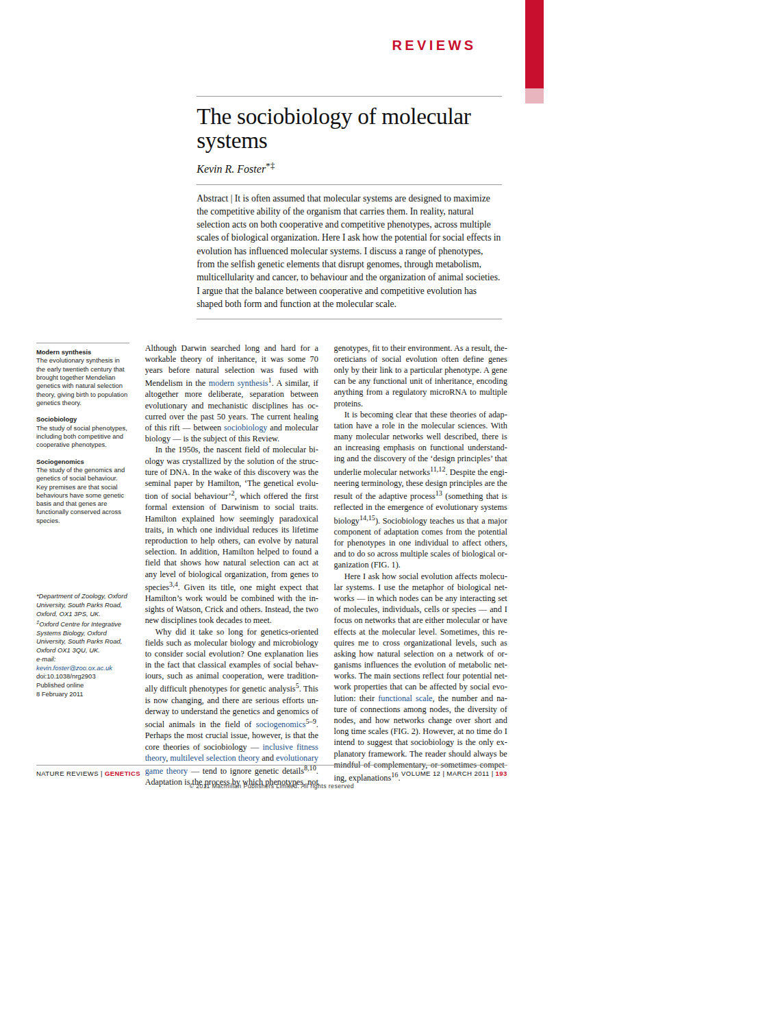REVIEWS
The sociobiology of molecular systems
Kevin R. Foster*‡
Abstract | It is often assumed that molecular systems are designed to maximize the competitive ability of the organism that carries them. In reality, natural selection acts on both cooperative and competitive phenotypes, across multiple scales of biological organization. Here I ask how the potential for social effects in evolution has influenced molecular systems. I discuss a range of phenotypes, from the selfish genetic elements that disrupt genomes, through metabolism, multicellularity and cancer, to behaviour and the organization of animal societies. I argue that the balance between cooperative and competitive evolution has shaped both form and function at the molecular scale.
Modern synthesis
The evolutionary synthesis in the early twentieth century that brought together Mendelian genetics with natural selection theory, giving birth to population genetics theory.
Sociobiology
The study of social phenotypes, including both competitive and cooperative phenotypes.
Sociogenomics
The study of the genomics and genetics of social behaviour. Key premises are that social behaviours have some genetic basis and that genes are functionally conserved across species.
*Department of Zoology, Oxford University, South Parks Road, Oxford, OX1 3PS, UK.
‡Oxford Centre for Integrative Systems Biology, Oxford University, South Parks Road, Oxford OX1 3QU, UK.
e-mail:
kevin.foster@zoo.ox.ac.uk
doi:10.1038/nrg2903
Published online
8 February 2011
Although Darwin searched long and hard for a workable theory of inheritance, it was some 70 years before natural selection was fused with Mendelism in the modern synthesis1. A similar, if altogether more deliberate, separation between evolutionary and mechanistic disciplines has occurred over the past 50 years. The current healing of this rift — between sociobiology and molecular biology — is the subject of this Review.
In the 1950s, the nascent field of molecular biology was crystallized by the solution of the structure of DNA. In the wake of this discovery was the seminal paper by Hamilton, ‘The genetical evolution of social behaviour’2, which offered the first formal extension of Darwinism to social traits. Hamilton explained how seemingly paradoxical traits, in which one individual reduces its lifetime reproduction to help others, can evolve by natural selection. In addition, Hamilton helped to found a field that shows how natural selection can act at any level of biological organization, from genes to species3,4. Given its title, one might expect that Hamilton’s work would be combined with the insights of Watson, Crick and others. Instead, the two new disciplines took decades to meet.
Why did it take so long for genetics-oriented fields such as molecular biology and microbiology to consider social evolution? One explanation lies in the fact that classical examples of social behaviours, such as animal cooperation, were traditionally difficult phenotypes for genetic analysis5. This is now changing, and there are serious efforts underway to understand the genetics and genomics of social animals in the field of sociogenomics5–9. Perhaps the most crucial issue, however, is that the core theories of sociobiology — inclusive fitness theory, multilevel selection theory and evolutionary game theory — tend to ignore genetic details8,10. Adaptation is the process by which phenotypes, not genotypes, fit to their environment. As a result, theoreticians of social evolution often define genes only by their link to a particular phenotype. A gene can be any functional unit of inheritance, encoding anything from a regulatory microRNA to multiple proteins.
It is becoming clear that these theories of adaptation have a role in the molecular sciences. With many molecular networks well described, there is an increasing emphasis on functional understanding and the discovery of the ‘design principles’ that underlie molecular networks11,12. Despite the engineering terminology, these design principles are the result of the adaptive process13 (something that is reflected in the emergence of evolutionary systems biology14,15). Sociobiology teaches us that a major component of adaptation comes from the potential for phenotypes in one individual to affect others, and to do so across multiple scales of biological organization (FIG. 1).
Here I ask how social evolution affects molecular systems. I use the metaphor of biological networks — in which nodes can be any interacting set of molecules, individuals, cells or species — and I focus on networks that are either molecular or have effects at the molecular level. Sometimes, this requires me to cross organizational levels, such as asking how natural selection on a network of organisms influences the evolution of metabolic networks. The main sections reflect four potential network properties that can be affected by social evolution: their functional scale, the number and nature of connections among nodes, the diversity of nodes, and how networks change over short and long time scales (FIG. 2). However, at no time do I intend to suggest that sociobiology is the only explanatory framework. The reader should always be mindful of complementary, or sometimes competing, explanations16.
NATURE REVIEWS | GENETICS
VOLUME 12 | MARCH 2011 | 193
© 2011 Macmillan Publishers Limited. All rights reserved